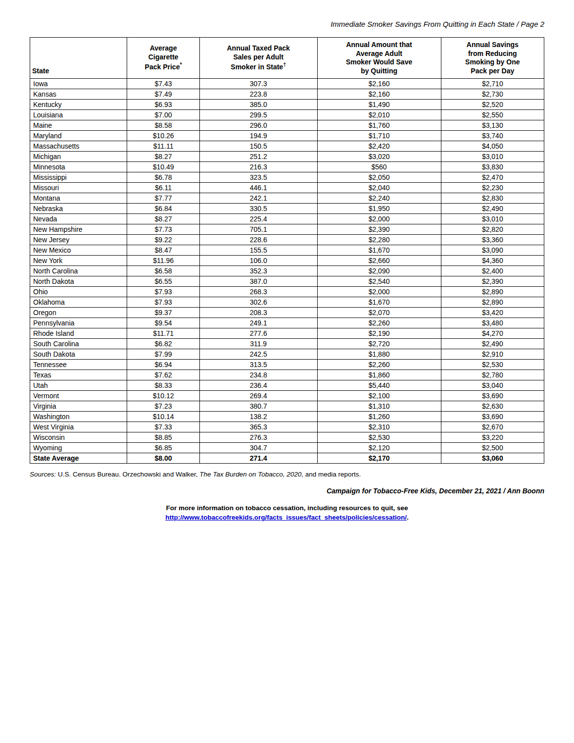Immediate Smoker Savings From Quitting in Each State / Page 2
Immediate Smoker Savings From Quitting in Each State
| State | Average Cigarette Pack Price * | Annual Taxed Pack Sales per Adult Smoker in State † | Annual Amount that Average Adult Smoker Would Save by Quitting | Annual Savings from Reducing Smoking by One Pack per Day |
| --- | --- | --- | --- | --- |
| Iowa | $7.43 | 307.3 | $2,160 | $2,710 |
| Kansas | $7.49 | 223.8 | $2,160 | $2,730 |
| Kentucky | $6.93 | 385.0 | $1,490 | $2,520 |
| Louisiana | $7.00 | 299.5 | $2,010 | $2,550 |
| Maine | $8.58 | 296.0 | $1,760 | $3,130 |
| Maryland | $10.26 | 194.9 | $1,710 | $3,740 |
| Massachusetts | $11.11 | 150.5 | $2,420 | $4,050 |
| Michigan | $8.27 | 251.2 | $3,020 | $3,010 |
| Minnesota | $10.49 | 216.3 | $560 | $3,830 |
| Mississippi | $6.78 | 323.5 | $2,050 | $2,470 |
| Missouri | $6.11 | 446.1 | $2,040 | $2,230 |
| Montana | $7.77 | 242.1 | $2,240 | $2,830 |
| Nebraska | $6.84 | 330.5 | $1,950 | $2,490 |
| Nevada | $8.27 | 225.4 | $2,000 | $3,010 |
| New Hampshire | $7.73 | 705.1 | $2,390 | $2,820 |
| New Jersey | $9.22 | 228.6 | $2,280 | $3,360 |
| New Mexico | $8.47 | 155.5 | $1,670 | $3,090 |
| New York | $11.96 | 106.0 | $2,660 | $4,360 |
| North Carolina | $6.58 | 352.3 | $2,090 | $2,400 |
| North Dakota | $6.55 | 387.0 | $2,540 | $2,390 |
| Ohio | $7.93 | 268.3 | $2,000 | $2,890 |
| Oklahoma | $7.93 | 302.6 | $1,670 | $2,890 |
| Oregon | $9.37 | 208.3 | $2,070 | $3,420 |
| Pennsylvania | $9.54 | 249.1 | $2,260 | $3,480 |
| Rhode Island | $11.71 | 277.6 | $2,190 | $4,270 |
| South Carolina | $6.82 | 311.9 | $2,720 | $2,490 |
| South Dakota | $7.99 | 242.5 | $1,880 | $2,910 |
| Tennessee | $6.94 | 313.5 | $2,260 | $2,530 |
| Texas | $7.62 | 234.8 | $1,860 | $2,780 |
| Utah | $8.33 | 236.4 | $5,440 | $3,040 |
| Vermont | $10.12 | 269.4 | $2,100 | $3,690 |
| Virginia | $7.23 | 380.7 | $1,310 | $2,630 |
| Washington | $10.14 | 138.2 | $1,260 | $3,690 |
| West Virginia | $7.33 | 365.3 | $2,310 | $2,670 |
| Wisconsin | $8.85 | 276.3 | $2,530 | $3,220 |
| Wyoming | $6.85 | 304.7 | $2,120 | $2,500 |
| State Average | $8.00 | 271.4 | $2,170 | $3,060 |
Sources: U.S. Census Bureau. Orzechowski and Walker, The Tax Burden on Tobacco, 2020, and media reports.
Campaign for Tobacco-Free Kids, December 21, 2021 / Ann Boonn
For more information on tobacco cessation, including resources to quit, see
http://www.tobaccofreekids.org/facts_issues/fact_sheets/policies/cessation/.